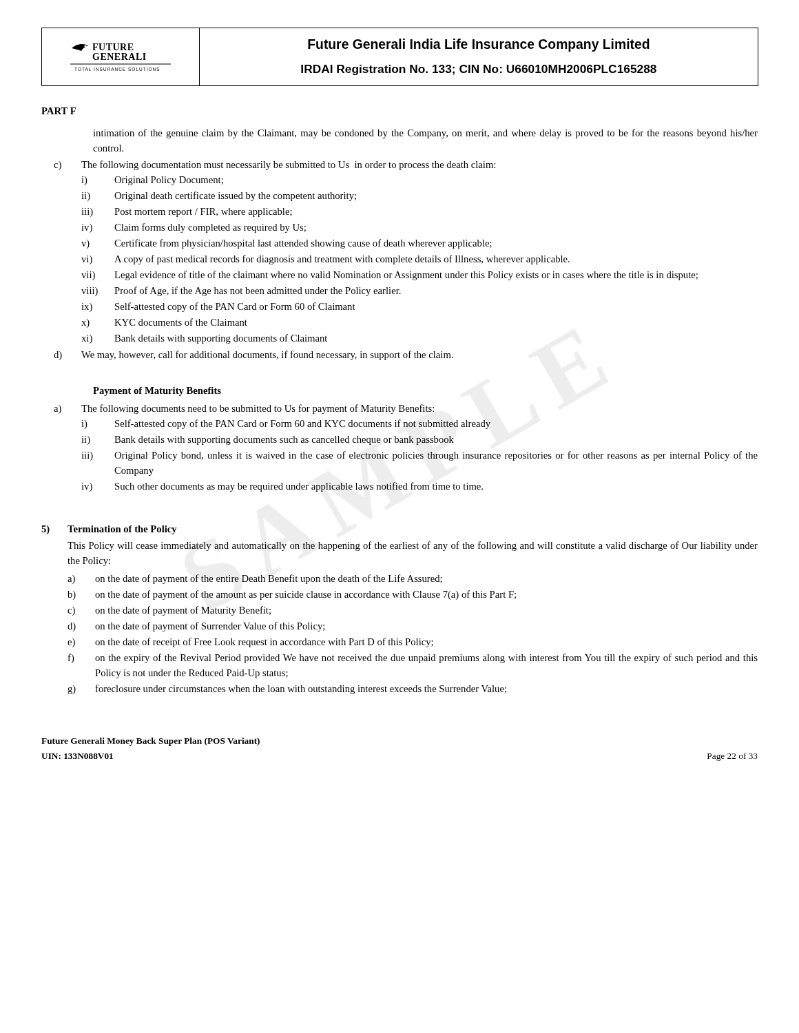SAMPLE
FUTURE GENERALI TOTAL INSURANCE SOLUTIONS
Future Generali India Life Insurance Company Limited
IRDAI Registration No. 133; CIN No: U66010MH2006PLC165288
PART F
intimation of the genuine claim by the Claimant, may be condoned by the Company, on merit, and where delay is proved to be for the reasons beyond his/her control.
c) The following documentation must necessarily be submitted to Us in order to process the death claim:
i) Original Policy Document;
ii) Original death certificate issued by the competent authority;
iii) Post mortem report / FIR, where applicable;
iv) Claim forms duly completed as required by Us;
v) Certificate from physician/hospital last attended showing cause of death wherever applicable;
vi) A copy of past medical records for diagnosis and treatment with complete details of Illness, wherever applicable.
vii) Legal evidence of title of the claimant where no valid Nomination or Assignment under this Policy exists or in cases where the title is in dispute;
viii) Proof of Age, if the Age has not been admitted under the Policy earlier.
ix) Self-attested copy of the PAN Card or Form 60 of Claimant
x) KYC documents of the Claimant
xi) Bank details with supporting documents of Claimant
d) We may, however, call for additional documents, if found necessary, in support of the claim.
Payment of Maturity Benefits
a) The following documents need to be submitted to Us for payment of Maturity Benefits:
i) Self-attested copy of the PAN Card or Form 60 and KYC documents if not submitted already
ii) Bank details with supporting documents such as cancelled cheque or bank passbook
iii) Original Policy bond, unless it is waived in the case of electronic policies through insurance repositories or for other reasons as per internal Policy of the Company
iv) Such other documents as may be required under applicable laws notified from time to time.
5)
Termination of the Policy
This Policy will cease immediately and automatically on the happening of the earliest of any of the following and will constitute a valid discharge of Our liability under the Policy:
a) on the date of payment of the entire Death Benefit upon the death of the Life Assured;
b) on the date of payment of the amount as per suicide clause in accordance with Clause 7(a) of this Part F;
c) on the date of payment of Maturity Benefit;
d) on the date of payment of Surrender Value of this Policy;
e) on the date of receipt of Free Look request in accordance with Part D of this Policy;
f) on the expiry of the Revival Period provided We have not received the due unpaid premiums along with interest from You till the expiry of such period and this Policy is not under the Reduced Paid-Up status;
g) foreclosure under circumstances when the loan with outstanding interest exceeds the Surrender Value;
Future Generali Money Back Super Plan (POS Variant)
UIN: 133N088V01
Page 22 of 33